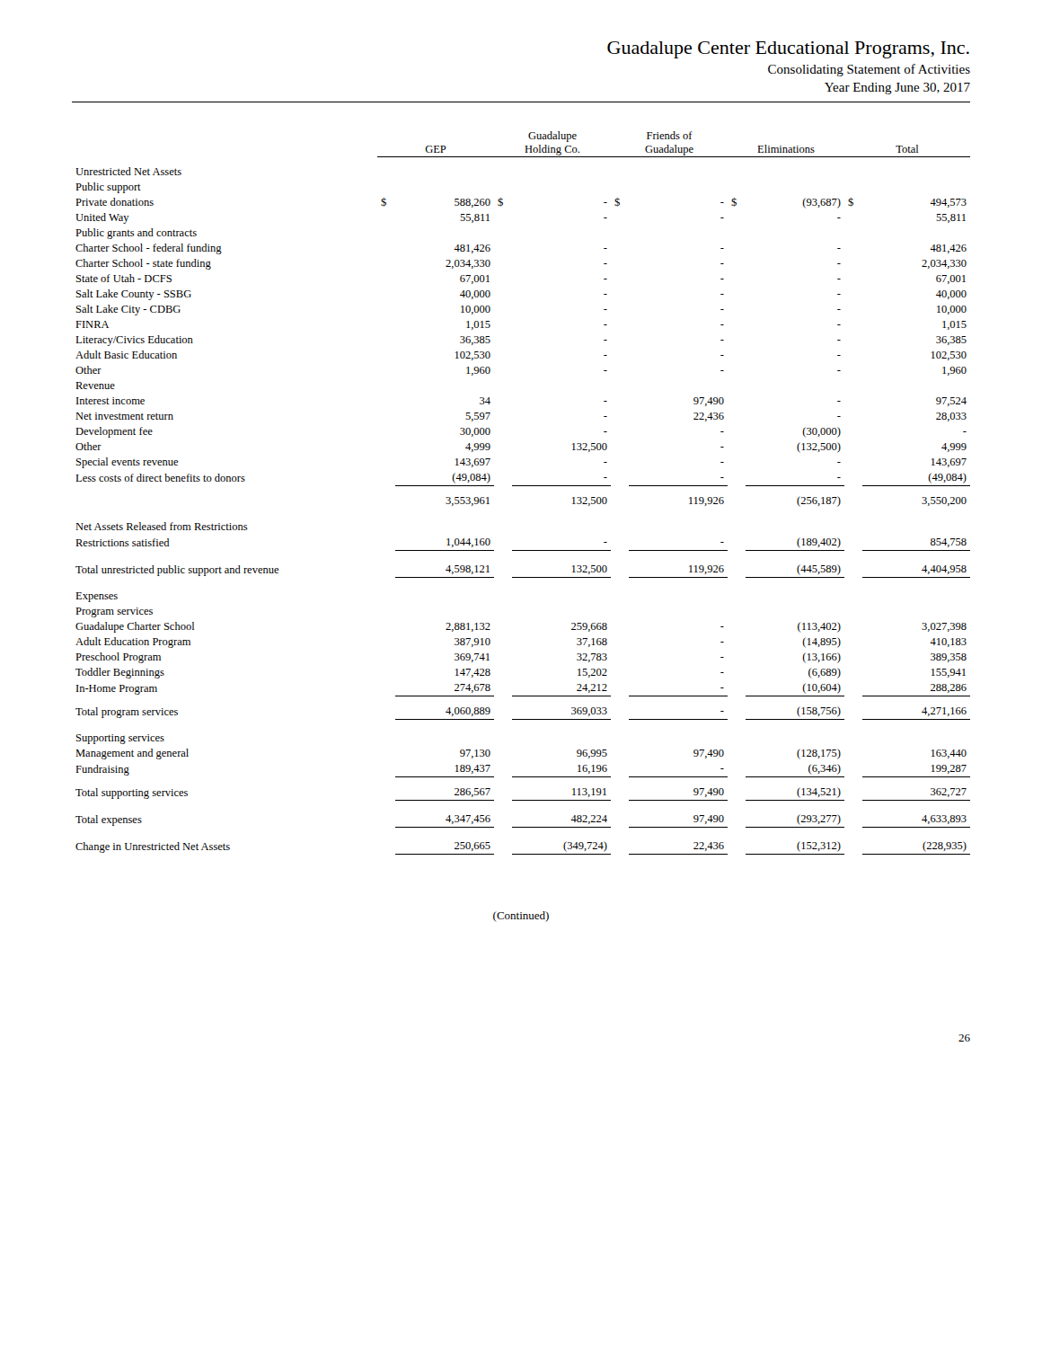Guadalupe Center Educational Programs, Inc.
Consolidating Statement of Activities
Year Ending June 30, 2017
| | | Guadalupe | Friends of | | |
| --- | --- | --- | --- | --- | --- |
| | GEP | Holding Co. | Guadalupe | Eliminations | Total |
| Unrestricted Net Assets | |
| Public support | |
| Private donations | $ | 588,260 | $ | - | $ | - | $ | (93,687) | $ | 494,573 |
| United Way | | 55,811 | | - | | - | | - | | 55,811 |
| Public grants and contracts | |
| Charter School - federal funding | | 481,426 | | - | | - | | - | | 481,426 |
| Charter School - state funding | | 2,034,330 | | - | | - | | - | | 2,034,330 |
| State of Utah - DCFS | | 67,001 | | - | | - | | - | | 67,001 |
| Salt Lake County - SSBG | | 40,000 | | - | | - | | - | | 40,000 |
| Salt Lake City - CDBG | | 10,000 | | - | | - | | - | | 10,000 |
| FINRA | | 1,015 | | - | | - | | - | | 1,015 |
| Literacy/Civics Education | | 36,385 | | - | | - | | - | | 36,385 |
| Adult Basic Education | | 102,530 | | - | | - | | - | | 102,530 |
| Other | | 1,960 | | - | | - | | - | | 1,960 |
| Revenue | |
| Interest income | | 34 | | - | | 97,490 | | - | | 97,524 |
| Net investment return | | 5,597 | | - | | 22,436 | | - | | 28,033 |
| Development fee | | 30,000 | | - | | - | | (30,000) | | - |
| Other | | 4,999 | | 132,500 | | - | | (132,500) | | 4,999 |
| Special events revenue | | 143,697 | | - | | - | | - | | 143,697 |
| Less costs of direct benefits to donors | | (49,084) | | - | | - | | - | | (49,084) |
| | | 3,553,961 | | 132,500 | | 119,926 | | (256,187) | | 3,550,200 |
| Net Assets Released from Restrictions | |
| Restrictions satisfied | | 1,044,160 | | - | | - | | (189,402) | | 854,758 |
| Total unrestricted public support and revenue | | 4,598,121 | | 132,500 | | 119,926 | | (445,589) | | 4,404,958 |
| Expenses | |
| Program services | |
| Guadalupe Charter School | | 2,881,132 | | 259,668 | | - | | (113,402) | | 3,027,398 |
| Adult Education Program | | 387,910 | | 37,168 | | - | | (14,895) | | 410,183 |
| Preschool Program | | 369,741 | | 32,783 | | - | | (13,166) | | 389,358 |
| Toddler Beginnings | | 147,428 | | 15,202 | | - | | (6,689) | | 155,941 |
| In-Home Program | | 274,678 | | 24,212 | | - | | (10,604) | | 288,286 |
| Total program services | | 4,060,889 | | 369,033 | | - | | (158,756) | | 4,271,166 |
| Supporting services | |
| Management and general | | 97,130 | | 96,995 | | 97,490 | | (128,175) | | 163,440 |
| Fundraising | | 189,437 | | 16,196 | | - | | (6,346) | | 199,287 |
| Total supporting services | | 286,567 | | 113,191 | | 97,490 | | (134,521) | | 362,727 |
| Total expenses | | 4,347,456 | | 482,224 | | 97,490 | | (293,277) | | 4,633,893 |
| Change in Unrestricted Net Assets | | 250,665 | | (349,724) | | 22,436 | | (152,312) | | (228,935) |
(Continued)
26